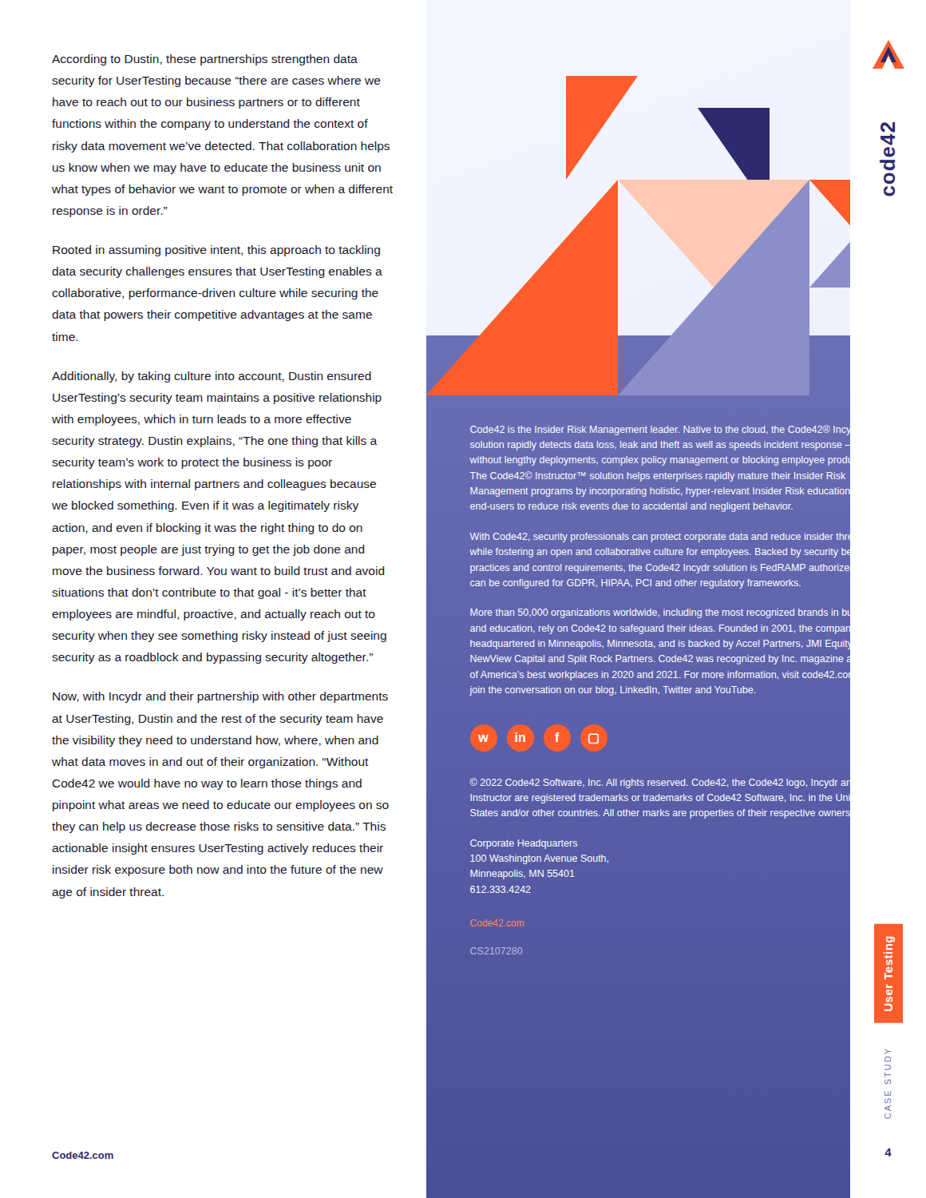According to Dustin, these partnerships strengthen data security for UserTesting because “there are cases where we have to reach out to our business partners or to different functions within the company to understand the context of risky data movement we’ve detected. That collaboration helps us know when we may have to educate the business unit on what types of behavior we want to promote or when a different response is in order.”
Rooted in assuming positive intent, this approach to tackling data security challenges ensures that UserTesting enables a collaborative, performance-driven culture while securing the data that powers their competitive advantages at the same time.
Additionally, by taking culture into account, Dustin ensured UserTesting’s security team maintains a positive relationship with employees, which in turn leads to a more effective security strategy. Dustin explains, “The one thing that kills a security team’s work to protect the business is poor relationships with internal partners and colleagues because we blocked something. Even if it was a legitimately risky action, and even if blocking it was the right thing to do on paper, most people are just trying to get the job done and move the business forward. You want to build trust and avoid situations that don’t contribute to that goal - it’s better that employees are mindful, proactive, and actually reach out to security when they see something risky instead of just seeing security as a roadblock and bypassing security altogether.”
Now, with Incydr and their partnership with other departments at UserTesting, Dustin and the rest of the security team have the visibility they need to understand how, where, when and what data moves in and out of their organization. “Without Code42 we would have no way to learn those things and pinpoint what areas we need to educate our employees on so they can help us decrease those risks to sensitive data.” This actionable insight ensures UserTesting actively reduces their insider risk exposure both now and into the future of the new age of insider threat.
Code42.com
About Code42
Code42 is the Insider Risk Management leader. Native to the cloud, the Code42® Incydr™ solution rapidly detects data loss, leak and theft as well as speeds incident response — all without lengthy deployments, complex policy management or blocking employee productivity. The Code42© Instructor™ solution helps enterprises rapidly mature their Insider Risk Management programs by incorporating holistic, hyper-relevant Insider Risk education for end-users to reduce risk events due to accidental and negligent behavior.
With Code42, security professionals can protect corporate data and reduce insider threats while fostering an open and collaborative culture for employees. Backed by security best practices and control requirements, the Code42 Incydr solution is FedRAMP authorized and can be configured for GDPR, HIPAA, PCI and other regulatory frameworks.
More than 50,000 organizations worldwide, including the most recognized brands in business and education, rely on Code42 to safeguard their ideas. Founded in 2001, the company is headquartered in Minneapolis, Minnesota, and is backed by Accel Partners, JMI Equity, NewView Capital and Split Rock Partners. Code42 was recognized by Inc. magazine as one of America’s best workplaces in 2020 and 2021. For more information, visit code42.com or join the conversation on our blog, LinkedIn, Twitter and YouTube.
w in f ▢
© 2022 Code42 Software, Inc. All rights reserved. Code42, the Code42 logo, Incydr and Instructor are registered trademarks or trademarks of Code42 Software, Inc. in the United States and/or other countries. All other marks are properties of their respective owners.
Corporate Headquarters
100 Washington Avenue South,
Minneapolis, MN 55401
612.333.4242
Code42.com
CS2107280
code42
User Testing
CASE STUDY
4